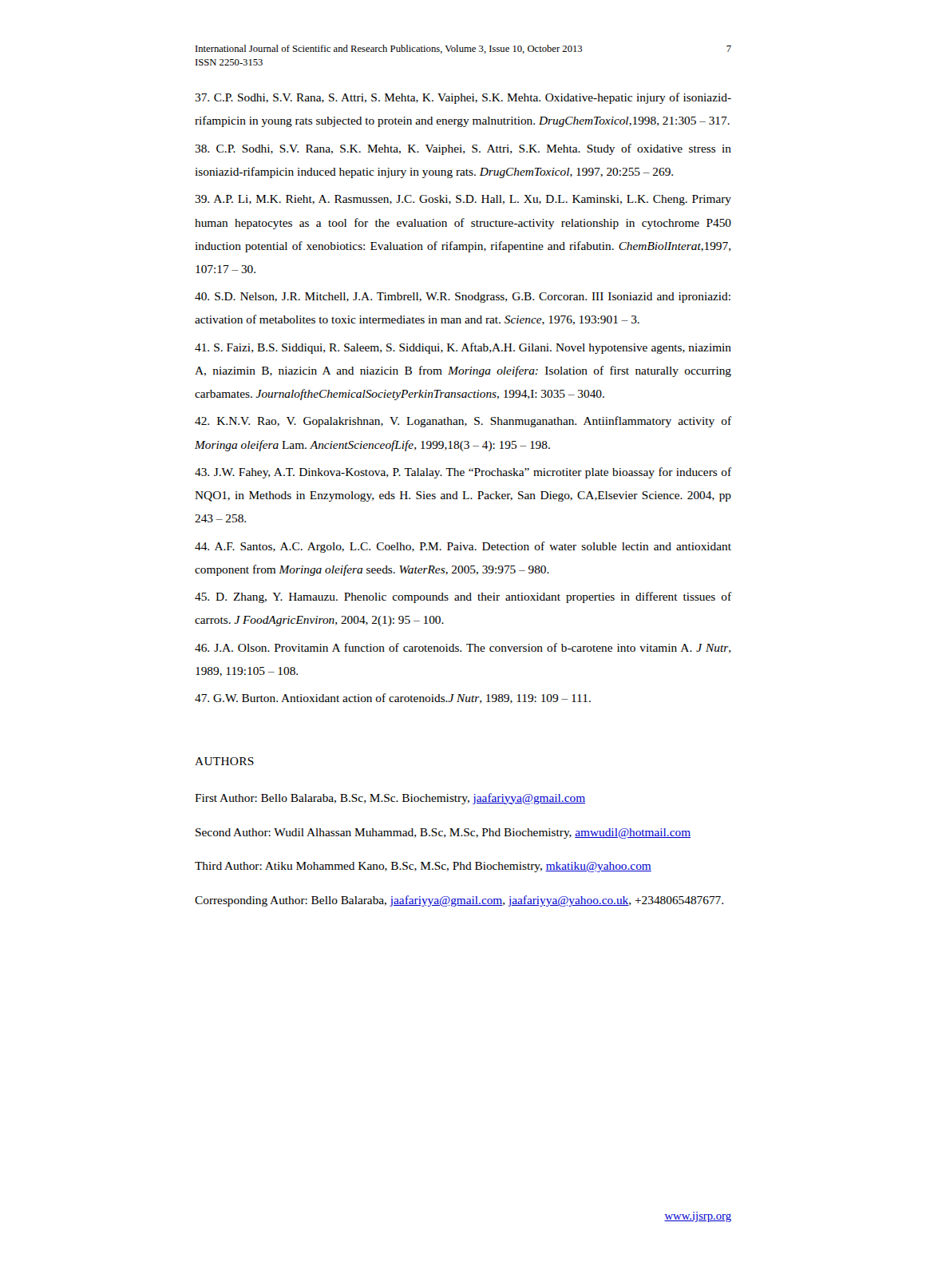International Journal of Scientific and Research Publications, Volume 3, Issue 10, October 2013
ISSN 2250-3153
7
37. C.P. Sodhi, S.V. Rana, S. Attri, S. Mehta, K. Vaiphei, S.K. Mehta. Oxidative-hepatic injury of isoniazid-rifampicin in young rats subjected to protein and energy malnutrition. DrugChemToxicol,1998, 21:305 – 317.
38. C.P. Sodhi, S.V. Rana, S.K. Mehta, K. Vaiphei, S. Attri, S.K. Mehta. Study of oxidative stress in isoniazid-rifampicin induced hepatic injury in young rats. DrugChemToxicol, 1997, 20:255 – 269.
39. A.P. Li, M.K. Rieht, A. Rasmussen, J.C. Goski, S.D. Hall, L. Xu, D.L. Kaminski, L.K. Cheng. Primary human hepatocytes as a tool for the evaluation of structure-activity relationship in cytochrome P450 induction potential of xenobiotics: Evaluation of rifampin, rifapentine and rifabutin. ChemBiolInterat,1997, 107:17 – 30.
40. S.D. Nelson, J.R. Mitchell, J.A. Timbrell, W.R. Snodgrass, G.B. Corcoran. III Isoniazid and iproniazid: activation of metabolites to toxic intermediates in man and rat. Science, 1976, 193:901 – 3.
41. S. Faizi, B.S. Siddiqui, R. Saleem, S. Siddiqui, K. Aftab,A.H. Gilani. Novel hypotensive agents, niazimin A, niazimin B, niazicin A and niazicin B from Moringa oleifera: Isolation of first naturally occurring carbamates. JournaloftheChemicalSocietyPerkinTransactions, 1994,I: 3035 – 3040.
42. K.N.V. Rao, V. Gopalakrishnan, V. Loganathan, S. Shanmuganathan. Antiinflammatory activity of Moringa oleifera Lam. AncientScienceofLife, 1999,18(3 – 4): 195 – 198.
43. J.W. Fahey, A.T. Dinkova-Kostova, P. Talalay. The “Prochaska” microtiter plate bioassay for inducers of NQO1, in Methods in Enzymology, eds H. Sies and L. Packer, San Diego, CA,Elsevier Science. 2004, pp 243 – 258.
44. A.F. Santos, A.C. Argolo, L.C. Coelho, P.M. Paiva. Detection of water soluble lectin and antioxidant component from Moringa oleifera seeds. WaterRes, 2005, 39:975 – 980.
45. D. Zhang, Y. Hamauzu. Phenolic compounds and their antioxidant properties in different tissues of carrots. J FoodAgricEnviron, 2004, 2(1): 95 – 100.
46. J.A. Olson. Provitamin A function of carotenoids. The conversion of b-carotene into vitamin A. J Nutr, 1989, 119:105 – 108.
47. G.W. Burton. Antioxidant action of carotenoids.J Nutr, 1989, 119: 109 – 111.
AUTHORS
First Author: Bello Balaraba, B.Sc, M.Sc. Biochemistry, jaafariyya@gmail.com
Second Author: Wudil Alhassan Muhammad, B.Sc, M.Sc, Phd Biochemistry, amwudil@hotmail.com
Third Author: Atiku Mohammed Kano, B.Sc, M.Sc, Phd Biochemistry, mkatiku@yahoo.com
Corresponding Author: Bello Balaraba, jaafariyya@gmail.com, jaafariyya@yahoo.co.uk, +2348065487677.
www.ijsrp.org